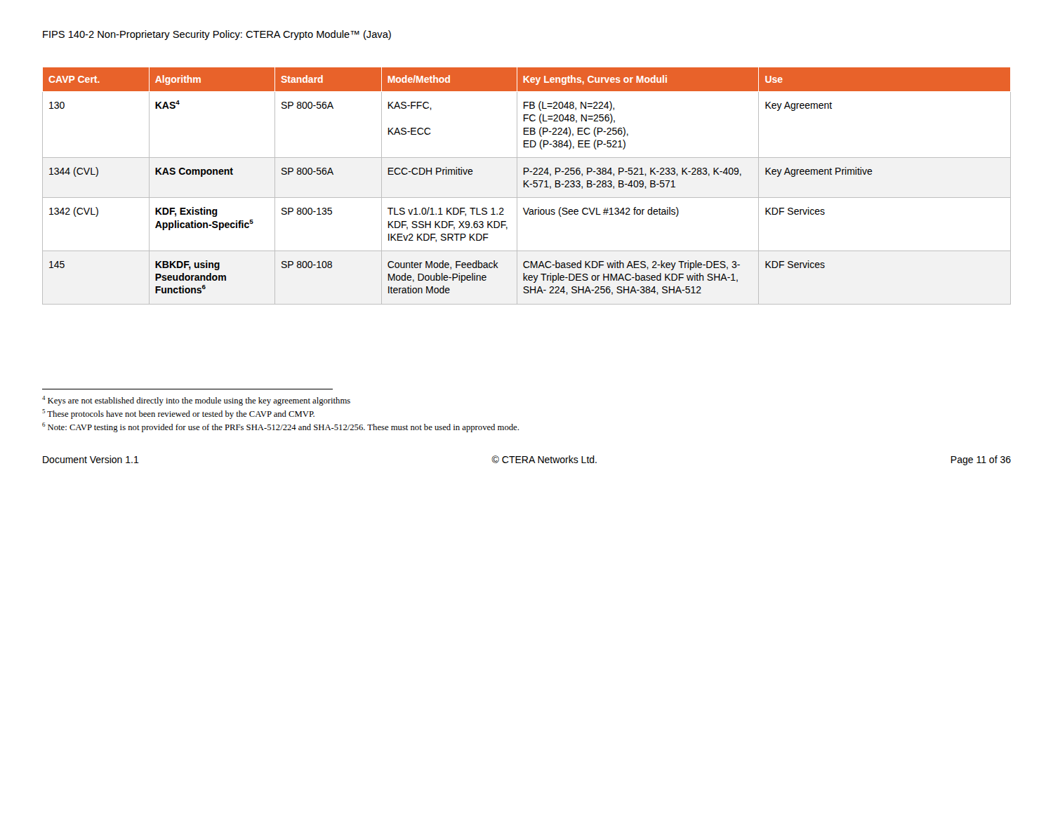FIPS 140-2 Non-Proprietary Security Policy: CTERA Crypto Module™ (Java)
| CAVP Cert. | Algorithm | Standard | Mode/Method | Key Lengths, Curves or Moduli | Use |
| --- | --- | --- | --- | --- | --- |
| 130 | KAS 4 | SP 800-56A | KAS-FFC, KAS-ECC | FB (L=2048, N=224), FC (L=2048, N=256), EB (P-224), EC (P-256), ED (P-384), EE (P-521) | Key Agreement |
| 1344 (CVL) | KAS Component | SP 800-56A | ECC-CDH Primitive | P-224, P-256, P-384, P-521, K-233, K-283, K-409, K-571, B-233, B-283, B-409, B-571 | Key Agreement Primitive |
| 1342 (CVL) | KDF, Existing Application-Specific 5 | SP 800-135 | TLS v1.0/1.1 KDF, TLS 1.2 KDF, SSH KDF, X9.63 KDF, IKEv2 KDF, SRTP KDF | Various (See CVL #1342 for details) | KDF Services |
| 145 | KBKDF, using Pseudorandom Functions 6 | SP 800-108 | Counter Mode, Feedback Mode, Double-Pipeline Iteration Mode | CMAC-based KDF with AES, 2-key Triple-DES, 3-key Triple-DES or HMAC-based KDF with SHA-1, SHA- 224, SHA-256, SHA-384, SHA-512 | KDF Services |
4 Keys are not established directly into the module using the key agreement algorithms
5 These protocols have not been reviewed or tested by the CAVP and CMVP.
6 Note: CAVP testing is not provided for use of the PRFs SHA-512/224 and SHA-512/256. These must not be used in approved mode.
Document Version 1.1 © CTERA Networks Ltd. Page 11 of 36